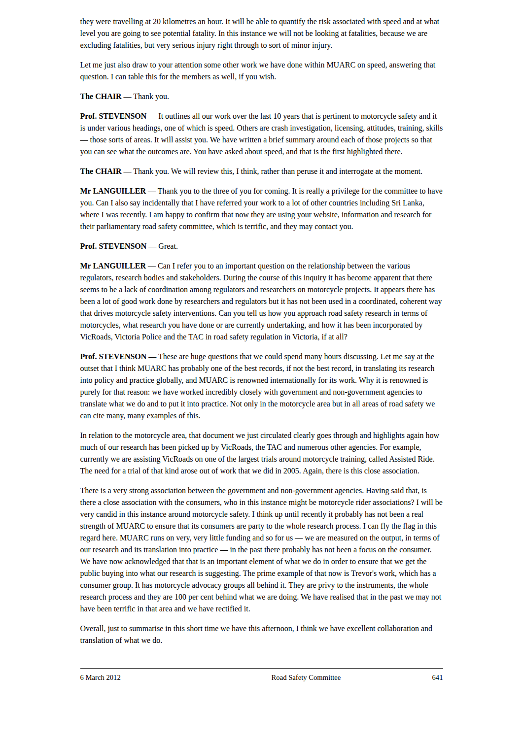they were travelling at 20 kilometres an hour. It will be able to quantify the risk associated with speed and at what level you are going to see potential fatality. In this instance we will not be looking at fatalities, because we are excluding fatalities, but very serious injury right through to sort of minor injury.
Let me just also draw to your attention some other work we have done within MUARC on speed, answering that question. I can table this for the members as well, if you wish.
The CHAIR — Thank you.
Prof. STEVENSON — It outlines all our work over the last 10 years that is pertinent to motorcycle safety and it is under various headings, one of which is speed. Others are crash investigation, licensing, attitudes, training, skills — those sorts of areas. It will assist you. We have written a brief summary around each of those projects so that you can see what the outcomes are. You have asked about speed, and that is the first highlighted there.
The CHAIR — Thank you. We will review this, I think, rather than peruse it and interrogate at the moment.
Mr LANGUILLER — Thank you to the three of you for coming. It is really a privilege for the committee to have you. Can I also say incidentally that I have referred your work to a lot of other countries including Sri Lanka, where I was recently. I am happy to confirm that now they are using your website, information and research for their parliamentary road safety committee, which is terrific, and they may contact you.
Prof. STEVENSON — Great.
Mr LANGUILLER — Can I refer you to an important question on the relationship between the various regulators, research bodies and stakeholders. During the course of this inquiry it has become apparent that there seems to be a lack of coordination among regulators and researchers on motorcycle projects. It appears there has been a lot of good work done by researchers and regulators but it has not been used in a coordinated, coherent way that drives motorcycle safety interventions. Can you tell us how you approach road safety research in terms of motorcycles, what research you have done or are currently undertaking, and how it has been incorporated by VicRoads, Victoria Police and the TAC in road safety regulation in Victoria, if at all?
Prof. STEVENSON — These are huge questions that we could spend many hours discussing. Let me say at the outset that I think MUARC has probably one of the best records, if not the best record, in translating its research into policy and practice globally, and MUARC is renowned internationally for its work. Why it is renowned is purely for that reason: we have worked incredibly closely with government and non-government agencies to translate what we do and to put it into practice. Not only in the motorcycle area but in all areas of road safety we can cite many, many examples of this.
In relation to the motorcycle area, that document we just circulated clearly goes through and highlights again how much of our research has been picked up by VicRoads, the TAC and numerous other agencies. For example, currently we are assisting VicRoads on one of the largest trials around motorcycle training, called Assisted Ride. The need for a trial of that kind arose out of work that we did in 2005. Again, there is this close association.
There is a very strong association between the government and non-government agencies. Having said that, is there a close association with the consumers, who in this instance might be motorcycle rider associations? I will be very candid in this instance around motorcycle safety. I think up until recently it probably has not been a real strength of MUARC to ensure that its consumers are party to the whole research process. I can fly the flag in this regard here. MUARC runs on very, very little funding and so for us — we are measured on the output, in terms of our research and its translation into practice — in the past there probably has not been a focus on the consumer. We have now acknowledged that that is an important element of what we do in order to ensure that we get the public buying into what our research is suggesting. The prime example of that now is Trevor's work, which has a consumer group. It has motorcycle advocacy groups all behind it. They are privy to the instruments, the whole research process and they are 100 per cent behind what we are doing. We have realised that in the past we may not have been terrific in that area and we have rectified it.
Overall, just to summarise in this short time we have this afternoon, I think we have excellent collaboration and translation of what we do.
| 6 March 2012 | Road Safety Committee | 641 |